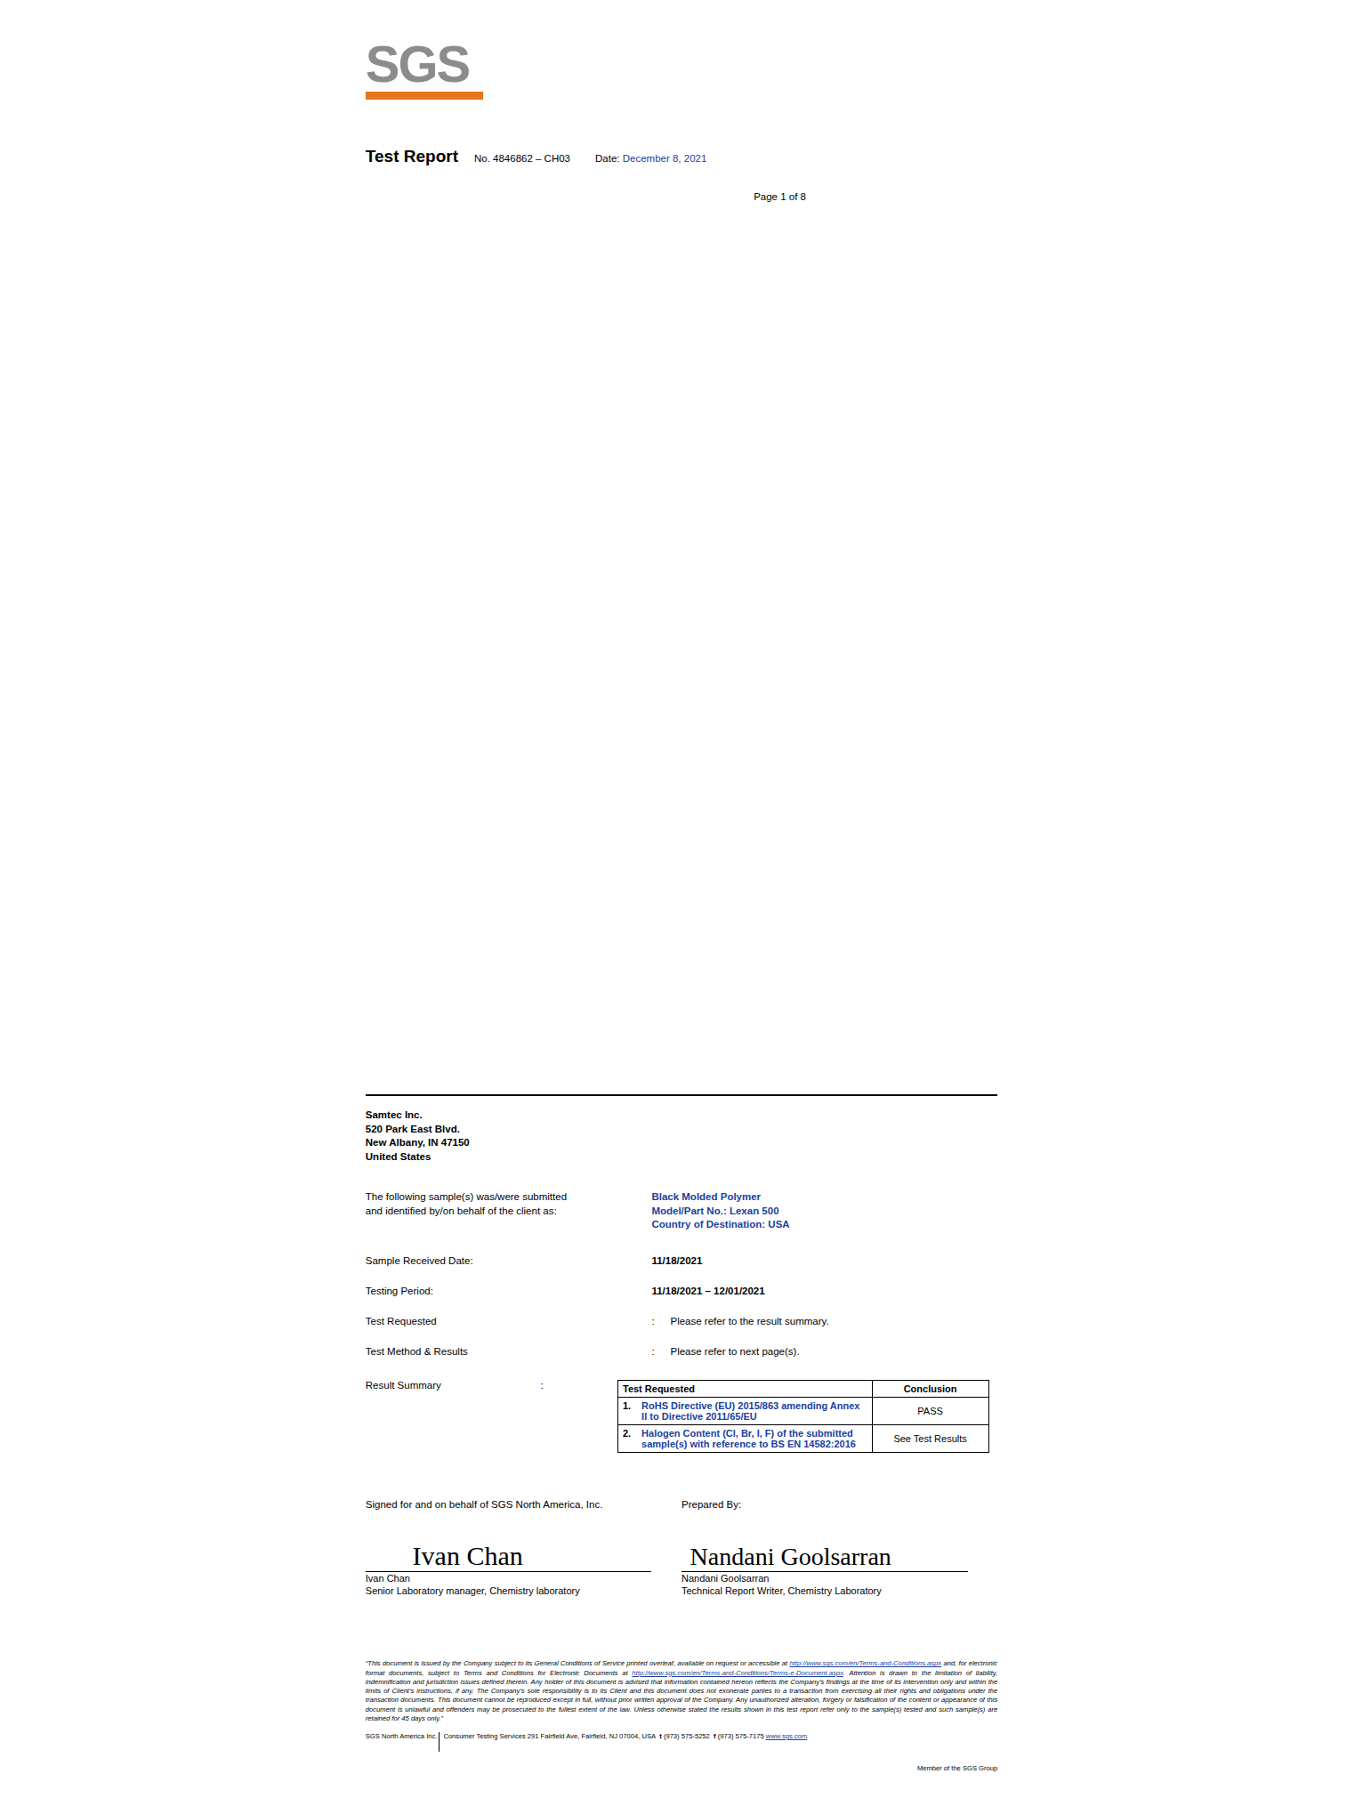SGS
Test Report
No. 4846862 – CH03 Date: December 8, 2021 Page 1 of 8
Samtec Inc.
520 Park East Blvd.
New Albany, IN 47150
United States
The following sample(s) was/were submitted
and identified by/on behalf of the client as:
Black Molded Polymer
Model/Part No.: Lexan 500
Country of Destination: USA
Sample Received Date:
11/18/2021
Testing Period:
11/18/2021 – 12/01/2021
Test Requested
: Please refer to the result summary.
Test Method & Results
: Please refer to next page(s).
Result Summary
:
| Test Requested | Conclusion |
| --- | --- |
| 1. RoHS Directive (EU) 2015/863 amending Annex II to Directive 2011/65/EU | PASS |
| 2. Halogen Content (Cl, Br, I, F) of the submitted sample(s) with reference to BS EN 14582:2016 | See Test Results |
Signed for and on behalf of SGS North America, Inc.
Prepared By:
Ivan Chan
Nandani Goolsarran
Ivan Chan
Senior Laboratory manager, Chemistry laboratory
Nandani Goolsarran
Technical Report Writer, Chemistry Laboratory
“This document is issued by the Company subject to its General Conditions of Service printed overleaf, available on request or accessible at http://www.sgs.com/en/Terms-and-Conditions.aspx and, for electronic format documents, subject to Terms and Conditions for Electronic Documents at http://www.sgs.com/en/Terms-and-Conditions/Terms-e-Document.aspx. Attention is drawn to the limitation of liability, indemnification and jurisdiction issues defined therein. Any holder of this document is advised that information contained hereon reflects the Company’s findings at the time of its intervention only and within the limits of Client’s instructions, if any. The Company’s sole responsibility is to its Client and this document does not exonerate parties to a transaction from exercising all their rights and obligations under the transaction documents. This document cannot be reproduced except in full, without prior written approval of the Company. Any unauthorized alteration, forgery or falsification of the content or appearance of this document is unlawful and offenders may be prosecuted to the fullest extent of the law. Unless otherwise stated the results shown in this test report refer only to the sample(s) tested and such sample(s) are retained for 45 days only.”
SGS North America Inc. Consumer Testing Services 291 Fairfield Ave, Fairfield, NJ 07004, USA t (973) 575-5252 f (973) 575-7175 www.sgs.com
Member of the SGS Group